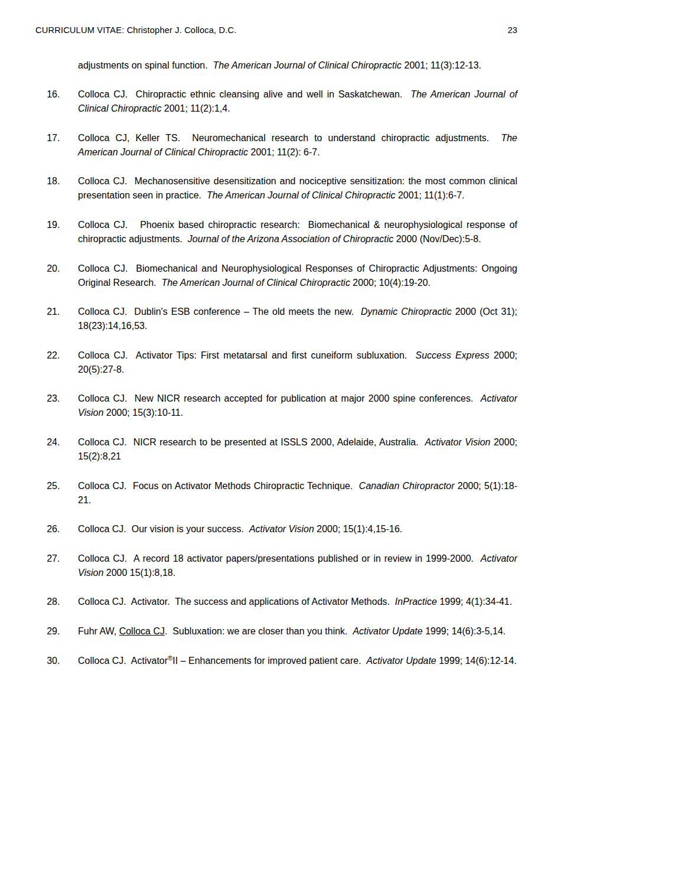CURRICULUM VITAE: Christopher J. Colloca, D.C. 23
adjustments on spinal function. The American Journal of Clinical Chiropractic 2001; 11(3):12-13.
16. Colloca CJ. Chiropractic ethnic cleansing alive and well in Saskatchewan. The American Journal of Clinical Chiropractic 2001; 11(2):1,4.
17. Colloca CJ, Keller TS. Neuromechanical research to understand chiropractic adjustments. The American Journal of Clinical Chiropractic 2001; 11(2): 6-7.
18. Colloca CJ. Mechanosensitive desensitization and nociceptive sensitization: the most common clinical presentation seen in practice. The American Journal of Clinical Chiropractic 2001; 11(1):6-7.
19. Colloca CJ. Phoenix based chiropractic research: Biomechanical & neurophysiological response of chiropractic adjustments. Journal of the Arizona Association of Chiropractic 2000 (Nov/Dec):5-8.
20. Colloca CJ. Biomechanical and Neurophysiological Responses of Chiropractic Adjustments: Ongoing Original Research. The American Journal of Clinical Chiropractic 2000; 10(4):19-20.
21. Colloca CJ. Dublin's ESB conference – The old meets the new. Dynamic Chiropractic 2000 (Oct 31); 18(23):14,16,53.
22. Colloca CJ. Activator Tips: First metatarsal and first cuneiform subluxation. Success Express 2000; 20(5):27-8.
23. Colloca CJ. New NICR research accepted for publication at major 2000 spine conferences. Activator Vision 2000; 15(3):10-11.
24. Colloca CJ. NICR research to be presented at ISSLS 2000, Adelaide, Australia. Activator Vision 2000; 15(2):8,21
25. Colloca CJ. Focus on Activator Methods Chiropractic Technique. Canadian Chiropractor 2000; 5(1):18-21.
26. Colloca CJ. Our vision is your success. Activator Vision 2000; 15(1):4,15-16.
27. Colloca CJ. A record 18 activator papers/presentations published or in review in 1999-2000. Activator Vision 2000 15(1):8,18.
28. Colloca CJ. Activator. The success and applications of Activator Methods. InPractice 1999; 4(1):34-41.
29. Fuhr AW, Colloca CJ. Subluxation: we are closer than you think. Activator Update 1999; 14(6):3-5,14.
30. Colloca CJ. Activator®II – Enhancements for improved patient care. Activator Update 1999; 14(6):12-14.